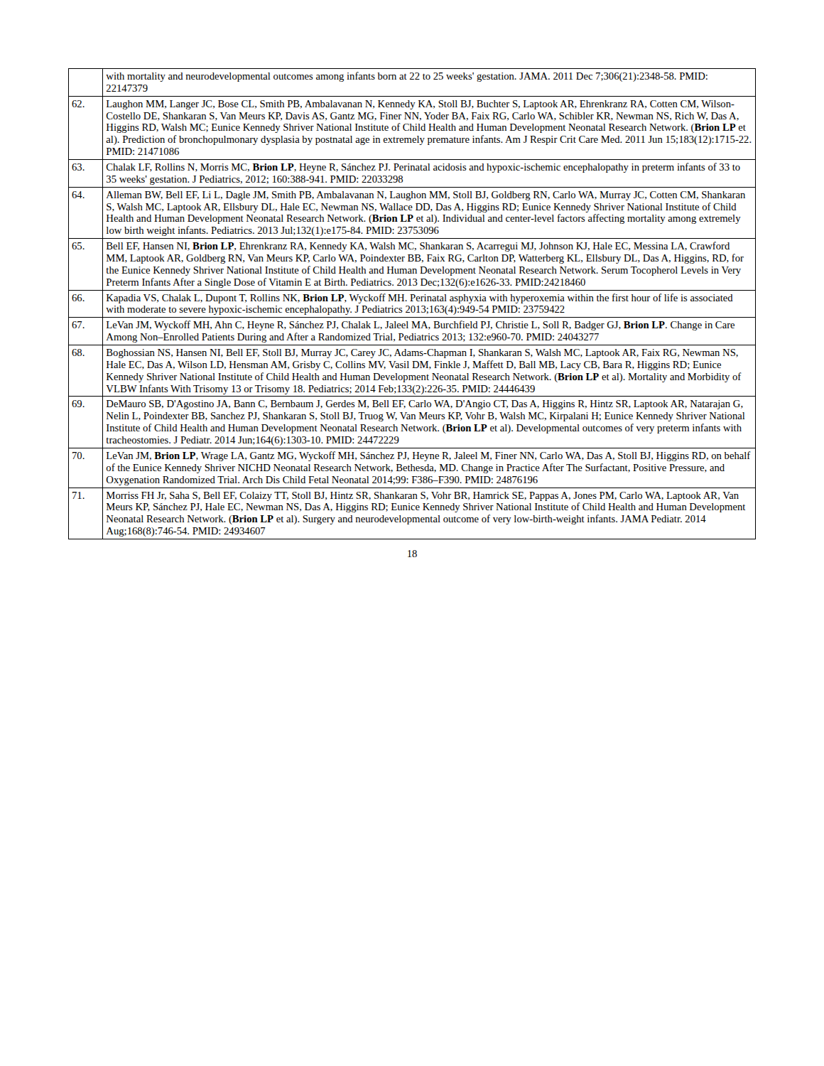| | with mortality and neurodevelopmental outcomes among infants born at 22 to 25 weeks' gestation. JAMA. 2011 Dec 7;306(21):2348-58. PMID: 22147379 |
| 62. | Laughon MM, Langer JC, Bose CL, Smith PB, Ambalavanan N, Kennedy KA, Stoll BJ, Buchter S, Laptook AR, Ehrenkranz RA, Cotten CM, Wilson-Costello DE, Shankaran S, Van Meurs KP, Davis AS, Gantz MG, Finer NN, Yoder BA, Faix RG, Carlo WA, Schibler KR, Newman NS, Rich W, Das A, Higgins RD, Walsh MC; Eunice Kennedy Shriver National Institute of Child Health and Human Development Neonatal Research Network. ( Brion LP et al). Prediction of bronchopulmonary dysplasia by postnatal age in extremely premature infants. Am J Respir Crit Care Med. 2011 Jun 15;183(12):1715-22. PMID: 21471086 |
| 63. | Chalak LF, Rollins N, Morris MC, Brion LP , Heyne R, Sánchez PJ. Perinatal acidosis and hypoxic-ischemic encephalopathy in preterm infants of 33 to 35 weeks' gestation. J Pediatrics, 2012; 160:388-941. PMID: 22033298 |
| 64. | Alleman BW, Bell EF, Li L, Dagle JM, Smith PB, Ambalavanan N, Laughon MM, Stoll BJ, Goldberg RN, Carlo WA, Murray JC, Cotten CM, Shankaran S, Walsh MC, Laptook AR, Ellsbury DL, Hale EC, Newman NS, Wallace DD, Das A, Higgins RD; Eunice Kennedy Shriver National Institute of Child Health and Human Development Neonatal Research Network. ( Brion LP et al). Individual and center-level factors affecting mortality among extremely low birth weight infants. Pediatrics. 2013 Jul;132(1):e175-84. PMID: 23753096 |
| 65. | Bell EF, Hansen NI, Brion LP , Ehrenkranz RA, Kennedy KA, Walsh MC, Shankaran S, Acarregui MJ, Johnson KJ, Hale EC, Messina LA, Crawford MM, Laptook AR, Goldberg RN, Van Meurs KP, Carlo WA, Poindexter BB, Faix RG, Carlton DP, Watterberg KL, Ellsbury DL, Das A, Higgins, RD, for the Eunice Kennedy Shriver National Institute of Child Health and Human Development Neonatal Research Network. Serum Tocopherol Levels in Very Preterm Infants After a Single Dose of Vitamin E at Birth. Pediatrics. 2013 Dec;132(6):e1626-33. PMID:24218460 |
| 66. | Kapadia VS, Chalak L, Dupont T, Rollins NK, Brion LP , Wyckoff MH. Perinatal asphyxia with hyperoxemia within the first hour of life is associated with moderate to severe hypoxic-ischemic encephalopathy. J Pediatrics 2013;163(4):949-54 PMID: 23759422 |
| 67. | LeVan JM, Wyckoff MH, Ahn C, Heyne R, Sánchez PJ, Chalak L, Jaleel MA, Burchfield PJ, Christie L, Soll R, Badger GJ, Brion LP . Change in Care Among Non–Enrolled Patients During and After a Randomized Trial, Pediatrics 2013; 132:e960-70. PMID: 24043277 |
| 68. | Boghossian NS, Hansen NI, Bell EF, Stoll BJ, Murray JC, Carey JC, Adams-Chapman I, Shankaran S, Walsh MC, Laptook AR, Faix RG, Newman NS, Hale EC, Das A, Wilson LD, Hensman AM, Grisby C, Collins MV, Vasil DM, Finkle J, Maffett D, Ball MB, Lacy CB, Bara R, Higgins RD; Eunice Kennedy Shriver National Institute of Child Health and Human Development Neonatal Research Network. ( Brion LP et al). Mortality and Morbidity of VLBW Infants With Trisomy 13 or Trisomy 18. Pediatrics; 2014 Feb;133(2):226-35. PMID: 24446439 |
| 69. | DeMauro SB, D'Agostino JA, Bann C, Bernbaum J, Gerdes M, Bell EF, Carlo WA, D'Angio CT, Das A, Higgins R, Hintz SR, Laptook AR, Natarajan G, Nelin L, Poindexter BB, Sanchez PJ, Shankaran S, Stoll BJ, Truog W, Van Meurs KP, Vohr B, Walsh MC, Kirpalani H; Eunice Kennedy Shriver National Institute of Child Health and Human Development Neonatal Research Network. ( Brion LP et al). Developmental outcomes of very preterm infants with tracheostomies. J Pediatr. 2014 Jun;164(6):1303-10. PMID: 24472229 |
| 70. | LeVan JM, Brion LP , Wrage LA, Gantz MG, Wyckoff MH, Sánchez PJ, Heyne R, Jaleel M, Finer NN, Carlo WA, Das A, Stoll BJ, Higgins RD, on behalf of the Eunice Kennedy Shriver NICHD Neonatal Research Network, Bethesda, MD. Change in Practice After The Surfactant, Positive Pressure, and Oxygenation Randomized Trial. Arch Dis Child Fetal Neonatal 2014;99: F386–F390. PMID: 24876196 |
| 71. | Morriss FH Jr, Saha S, Bell EF, Colaizy TT, Stoll BJ, Hintz SR, Shankaran S, Vohr BR, Hamrick SE, Pappas A, Jones PM, Carlo WA, Laptook AR, Van Meurs KP, Sánchez PJ, Hale EC, Newman NS, Das A, Higgins RD; Eunice Kennedy Shriver National Institute of Child Health and Human Development Neonatal Research Network. ( Brion LP et al). Surgery and neurodevelopmental outcome of very low-birth-weight infants. JAMA Pediatr. 2014 Aug;168(8):746-54. PMID: 24934607 |
18